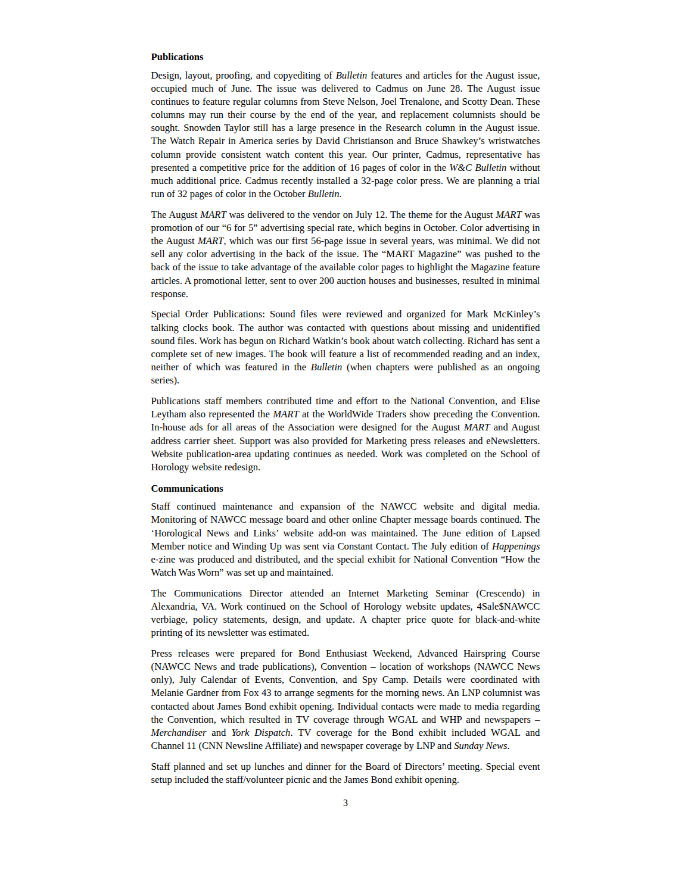Publications
Design, layout, proofing, and copyediting of Bulletin features and articles for the August issue, occupied much of June. The issue was delivered to Cadmus on June 28. The August issue continues to feature regular columns from Steve Nelson, Joel Trenalone, and Scotty Dean. These columns may run their course by the end of the year, and replacement columnists should be sought. Snowden Taylor still has a large presence in the Research column in the August issue. The Watch Repair in America series by David Christianson and Bruce Shawkey’s wristwatches column provide consistent watch content this year. Our printer, Cadmus, representative has presented a competitive price for the addition of 16 pages of color in the W&C Bulletin without much additional price. Cadmus recently installed a 32-page color press. We are planning a trial run of 32 pages of color in the October Bulletin.
The August MART was delivered to the vendor on July 12. The theme for the August MART was promotion of our “6 for 5” advertising special rate, which begins in October. Color advertising in the August MART, which was our first 56-page issue in several years, was minimal. We did not sell any color advertising in the back of the issue. The “MART Magazine” was pushed to the back of the issue to take advantage of the available color pages to highlight the Magazine feature articles. A promotional letter, sent to over 200 auction houses and businesses, resulted in minimal response.
Special Order Publications: Sound files were reviewed and organized for Mark McKinley’s talking clocks book. The author was contacted with questions about missing and unidentified sound files. Work has begun on Richard Watkin’s book about watch collecting. Richard has sent a complete set of new images. The book will feature a list of recommended reading and an index, neither of which was featured in the Bulletin (when chapters were published as an ongoing series).
Publications staff members contributed time and effort to the National Convention, and Elise Leytham also represented the MART at the WorldWide Traders show preceding the Convention. In-house ads for all areas of the Association were designed for the August MART and August address carrier sheet. Support was also provided for Marketing press releases and eNewsletters. Website publication-area updating continues as needed. Work was completed on the School of Horology website redesign.
Communications
Staff continued maintenance and expansion of the NAWCC website and digital media. Monitoring of NAWCC message board and other online Chapter message boards continued. The ‘Horological News and Links’ website add-on was maintained. The June edition of Lapsed Member notice and Winding Up was sent via Constant Contact. The July edition of Happenings e-zine was produced and distributed, and the special exhibit for National Convention “How the Watch Was Worn” was set up and maintained.
The Communications Director attended an Internet Marketing Seminar (Crescendo) in Alexandria, VA. Work continued on the School of Horology website updates, 4Sale$NAWCC verbiage, policy statements, design, and update. A chapter price quote for black-and-white printing of its newsletter was estimated.
Press releases were prepared for Bond Enthusiast Weekend, Advanced Hairspring Course (NAWCC News and trade publications), Convention – location of workshops (NAWCC News only), July Calendar of Events, Convention, and Spy Camp. Details were coordinated with Melanie Gardner from Fox 43 to arrange segments for the morning news. An LNP columnist was contacted about James Bond exhibit opening. Individual contacts were made to media regarding the Convention, which resulted in TV coverage through WGAL and WHP and newspapers – Merchandiser and York Dispatch. TV coverage for the Bond exhibit included WGAL and Channel 11 (CNN Newsline Affiliate) and newspaper coverage by LNP and Sunday News.
Staff planned and set up lunches and dinner for the Board of Directors’ meeting. Special event setup included the staff/volunteer picnic and the James Bond exhibit opening.
3